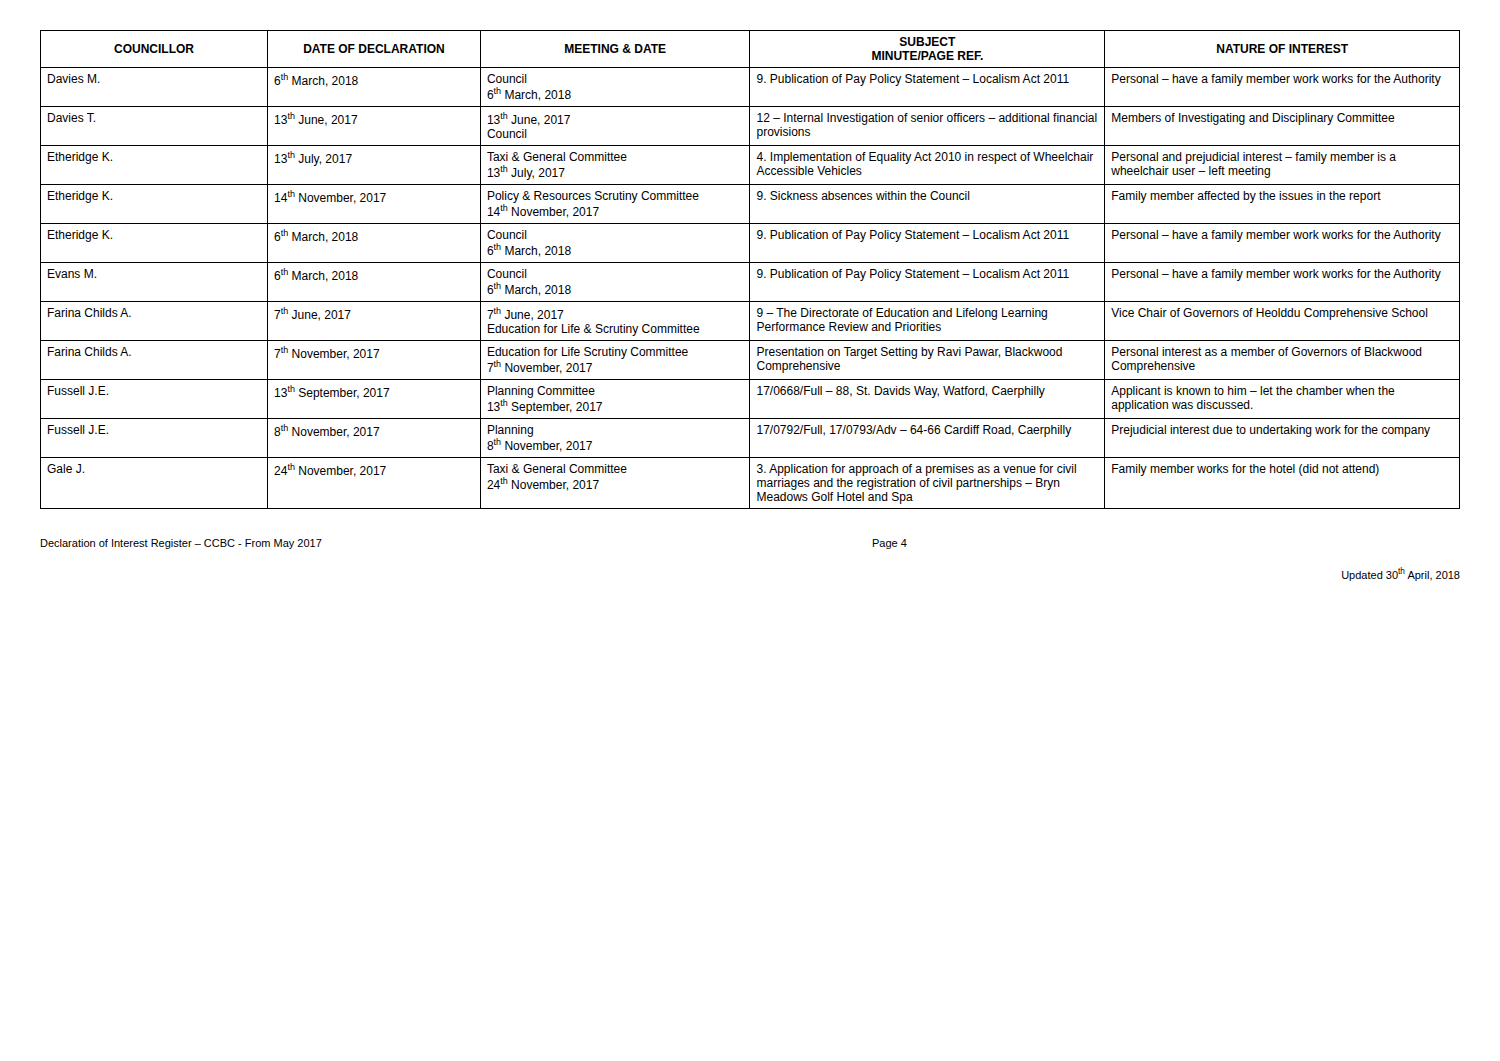| COUNCILLOR | DATE OF DECLARATION | MEETING & DATE | SUBJECT MINUTE/PAGE REF. | NATURE OF INTEREST |
| --- | --- | --- | --- | --- |
| Davies M. | 6 th March, 2018 | Council 6 th March, 2018 | 9. Publication of Pay Policy Statement – Localism Act 2011 | Personal – have a family member work works for the Authority |
| Davies T. | 13 th June, 2017 | 13 th June, 2017 Council | 12 – Internal Investigation of senior officers – additional financial provisions | Members of Investigating and Disciplinary Committee |
| Etheridge K. | 13 th July, 2017 | Taxi & General Committee 13 th July, 2017 | 4. Implementation of Equality Act 2010 in respect of Wheelchair Accessible Vehicles | Personal and prejudicial interest – family member is a wheelchair user – left meeting |
| Etheridge K. | 14 th November, 2017 | Policy & Resources Scrutiny Committee 14 th November, 2017 | 9. Sickness absences within the Council | Family member affected by the issues in the report |
| Etheridge K. | 6 th March, 2018 | Council 6 th March, 2018 | 9. Publication of Pay Policy Statement – Localism Act 2011 | Personal – have a family member work works for the Authority |
| Evans M. | 6 th March, 2018 | Council 6 th March, 2018 | 9. Publication of Pay Policy Statement – Localism Act 2011 | Personal – have a family member work works for the Authority |
| Farina Childs A. | 7 th June, 2017 | 7 th June, 2017 Education for Life & Scrutiny Committee | 9 – The Directorate of Education and Lifelong Learning Performance Review and Priorities | Vice Chair of Governors of Heolddu Comprehensive School |
| Farina Childs A. | 7 th November, 2017 | Education for Life Scrutiny Committee 7 th November, 2017 | Presentation on Target Setting by Ravi Pawar, Blackwood Comprehensive | Personal interest as a member of Governors of Blackwood Comprehensive |
| Fussell J.E. | 13 th September, 2017 | Planning Committee 13 th September, 2017 | 17/0668/Full – 88, St. Davids Way, Watford, Caerphilly | Applicant is known to him – let the chamber when the application was discussed. |
| Fussell J.E. | 8 th November, 2017 | Planning 8 th November, 2017 | 17/0792/Full, 17/0793/Adv – 64-66 Cardiff Road, Caerphilly | Prejudicial interest due to undertaking work for the company |
| Gale J. | 24 th November, 2017 | Taxi & General Committee 24 th November, 2017 | 3. Application for approach of a premises as a venue for civil marriages and the registration of civil partnerships – Bryn Meadows Golf Hotel and Spa | Family member works for the hotel (did not attend) |
Declaration of Interest Register – CCBC - From May 2017
Page 4
Updated 30th April, 2018